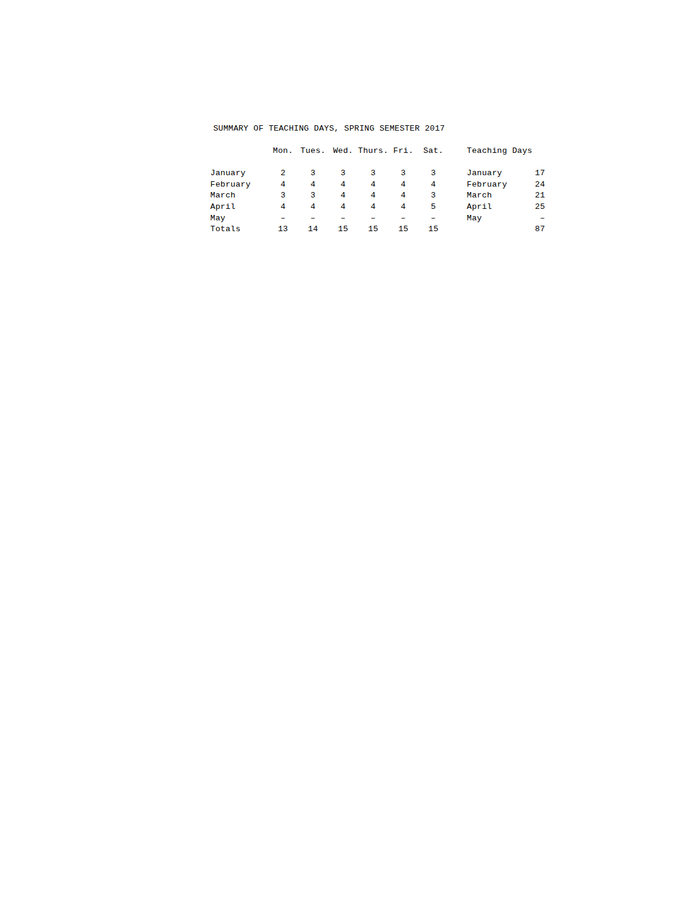SUMMARY OF TEACHING DAYS, SPRING SEMESTER 2017
| | Mon. | Tues. | Wed. | Thurs. | Fri. | Sat. | | Teaching Days |
| --- | --- | --- | --- | --- | --- | --- | --- | --- |
| January | 2 | 3 | 3 | 3 | 3 | 3 | | January | 17 |
| February | 4 | 4 | 4 | 4 | 4 | 4 | | February | 24 |
| March | 3 | 3 | 4 | 4 | 4 | 3 | | March | 21 |
| April | 4 | 4 | 4 | 4 | 4 | 5 | | April | 25 |
| May | – | – | – | – | – | – | | May | – |
| Totals | 13 | 14 | 15 | 15 | 15 | 15 | | | 87 |